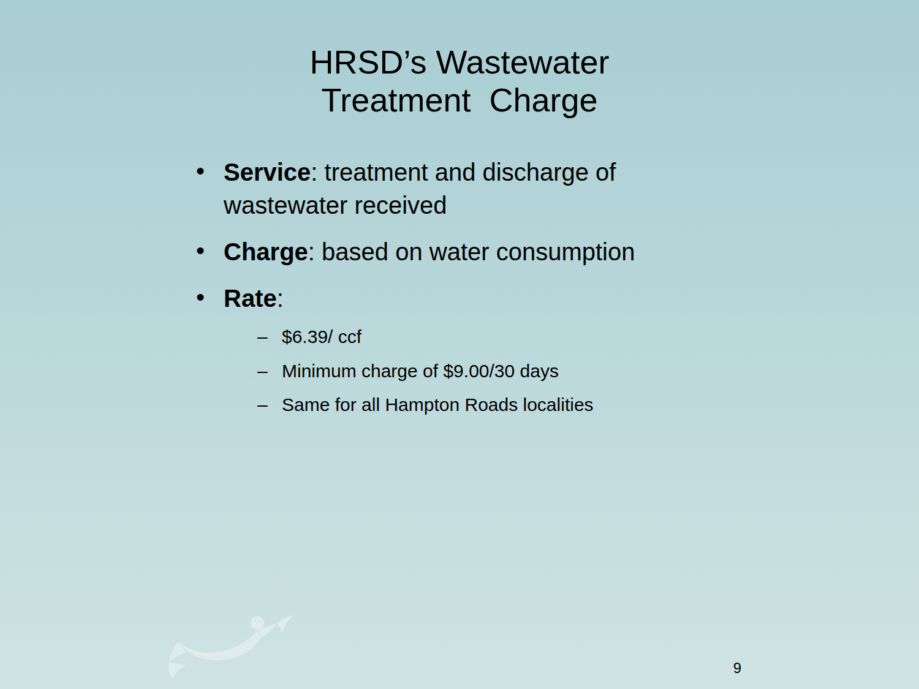HRSD’s Wastewater
Treatment Charge
Service: treatment and discharge of wastewater received
Charge: based on water consumption
Rate:
$6.39/ ccf
Minimum charge of $9.00/30 days
Same for all Hampton Roads localities
9